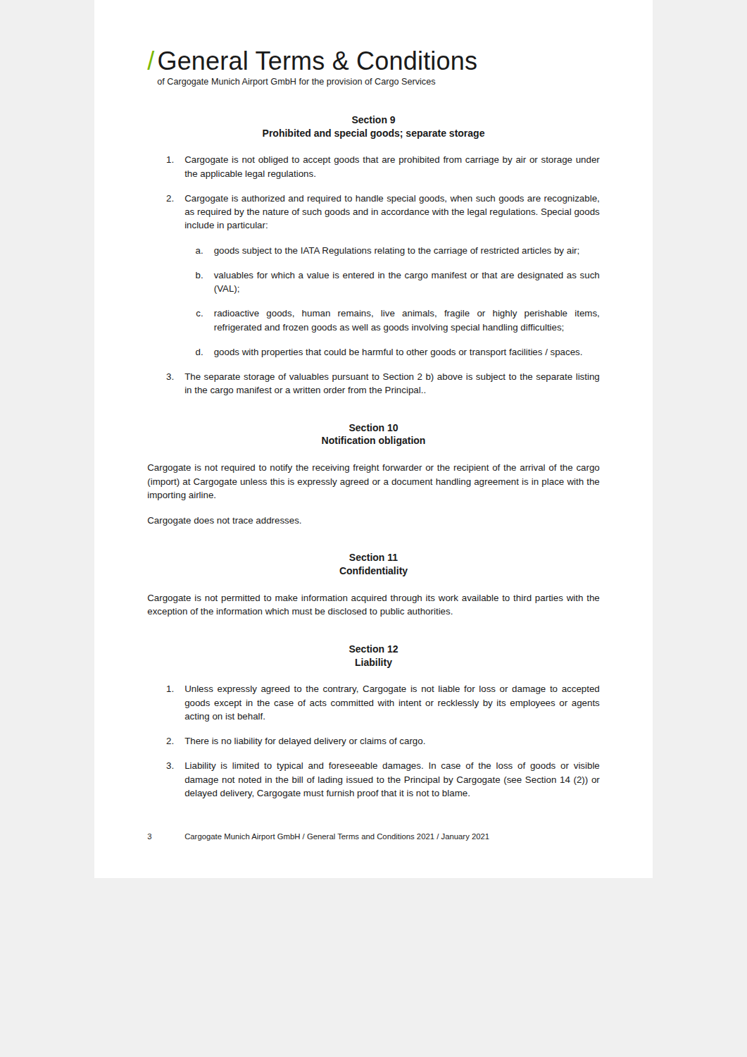/General Terms & Conditions
of Cargogate Munich Airport GmbH for the provision of Cargo Services
Section 9 Prohibited and special goods; separate storage
Cargogate is not obliged to accept goods that are prohibited from carriage by air or storage under the applicable legal regulations.
Cargogate is authorized and required to handle special goods, when such goods are recognizable, as required by the nature of such goods and in accordance with the legal regulations. Special goods include in particular:
goods subject to the IATA Regulations relating to the carriage of restricted articles by air;
valuables for which a value is entered in the cargo manifest or that are designated as such (VAL);
radioactive goods, human remains, live animals, fragile or highly perishable items, refrigerated and frozen goods as well as goods involving special handling difficulties;
goods with properties that could be harmful to other goods or transport facilities / spaces.
The separate storage of valuables pursuant to Section 2 b) above is subject to the separate listing in the cargo manifest or a written order from the Principal..
Section 10 Notification obligation
Cargogate is not required to notify the receiving freight forwarder or the recipient of the arrival of the cargo (import) at Cargogate unless this is expressly agreed or a document handling agreement is in place with the importing airline.
Cargogate does not trace addresses.
Section 11 Confidentiality
Cargogate is not permitted to make information acquired through its work available to third parties with the exception of the information which must be disclosed to public authorities.
Section 12 Liability
Unless expressly agreed to the contrary, Cargogate is not liable for loss or damage to accepted goods except in the case of acts committed with intent or recklessly by its employees or agents acting on ist behalf.
There is no liability for delayed delivery or claims of cargo.
Liability is limited to typical and foreseeable damages. In case of the loss of goods or visible damage not noted in the bill of lading issued to the Principal by Cargogate (see Section 14 (2)) or delayed delivery, Cargogate must furnish proof that it is not to blame.
3 Cargogate Munich Airport GmbH / General Terms and Conditions 2021 / January 2021